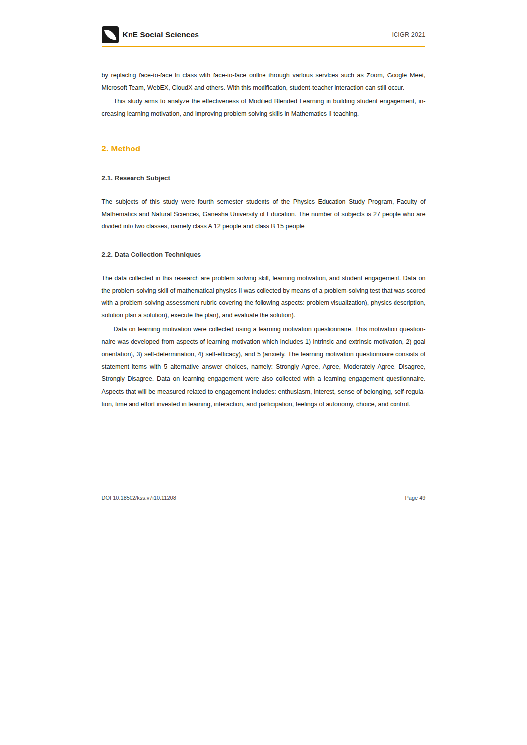KnE Social Sciences
ICIGR 2021
by replacing face-to-face in class with face-to-face online through various services such as Zoom, Google Meet, Microsoft Team, WebEX, CloudX and others. With this modification, student-teacher interaction can still occur.
This study aims to analyze the effectiveness of Modified Blended Learning in building student engagement, increasing learning motivation, and improving problem solving skills in Mathematics II teaching.
2. Method
2.1. Research Subject
The subjects of this study were fourth semester students of the Physics Education Study Program, Faculty of Mathematics and Natural Sciences, Ganesha University of Education. The number of subjects is 27 people who are divided into two classes, namely class A 12 people and class B 15 people
2.2. Data Collection Techniques
The data collected in this research are problem solving skill, learning motivation, and student engagement. Data on the problem-solving skill of mathematical physics II was collected by means of a problem-solving test that was scored with a problem-solving assessment rubric covering the following aspects: problem visualization), physics description, solution plan a solution), execute the plan), and evaluate the solution).
Data on learning motivation were collected using a learning motivation questionnaire. This motivation questionnaire was developed from aspects of learning motivation which includes 1) intrinsic and extrinsic motivation, 2) goal orientation), 3) self-determination, 4) self-efficacy), and 5 )anxiety. The learning motivation questionnaire consists of statement items with 5 alternative answer choices, namely: Strongly Agree, Agree, Moderately Agree, Disagree, Strongly Disagree. Data on learning engagement were also collected with a learning engagement questionnaire. Aspects that will be measured related to engagement includes: enthusiasm, interest, sense of belonging, self-regulation, time and effort invested in learning, interaction, and participation, feelings of autonomy, choice, and control.
DOI 10.18502/kss.v7i10.11208
Page 49